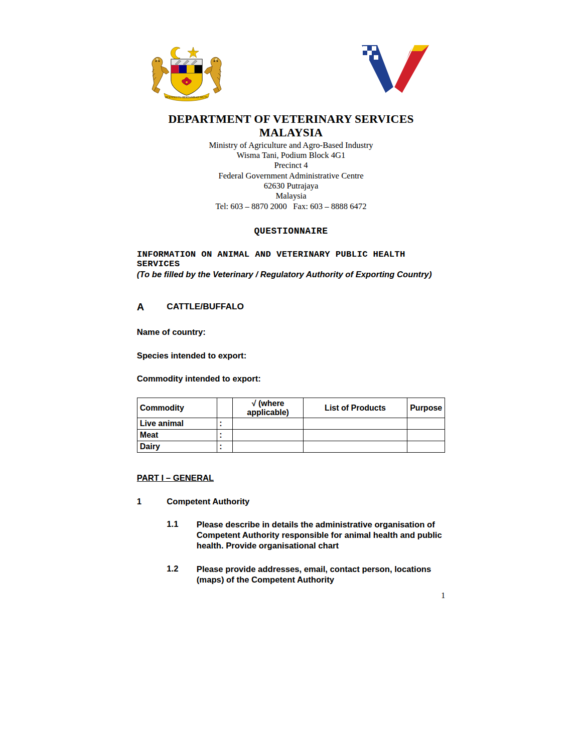BERSEKUTU BERTAMBAH MUTU
DEPARTMENT OF VETERINARY SERVICES MALAYSIA
Ministry of Agriculture and Agro-Based Industry
Wisma Tani, Podium Block 4G1
Precinct 4
Federal Government Administrative Centre
62630 Putrajaya
Malaysia
Tel: 603 – 8870 2000 Fax: 603 – 8888 6472
QUESTIONNAIRE
INFORMATION ON ANIMAL AND VETERINARY PUBLIC HEALTH SERVICES
(To be filled by the Veterinary / Regulatory Authority of Exporting Country)
A CATTLE/BUFFALO
Name of country:
Species intended to export:
Commodity intended to export:
| Commodity | | √ (where applicable) | List of Products | Purpose |
| --- | --- | --- | --- | --- |
| Live animal | : | | | |
| Meat | : | | | |
| Dairy | : | | | |
PART I – GENERAL
1 Competent Authority
1.1 Please describe in details the administrative organisation of Competent Authority responsible for animal health and public health. Provide organisational chart
1.2 Please provide addresses, email, contact person, locations (maps) of the Competent Authority
1